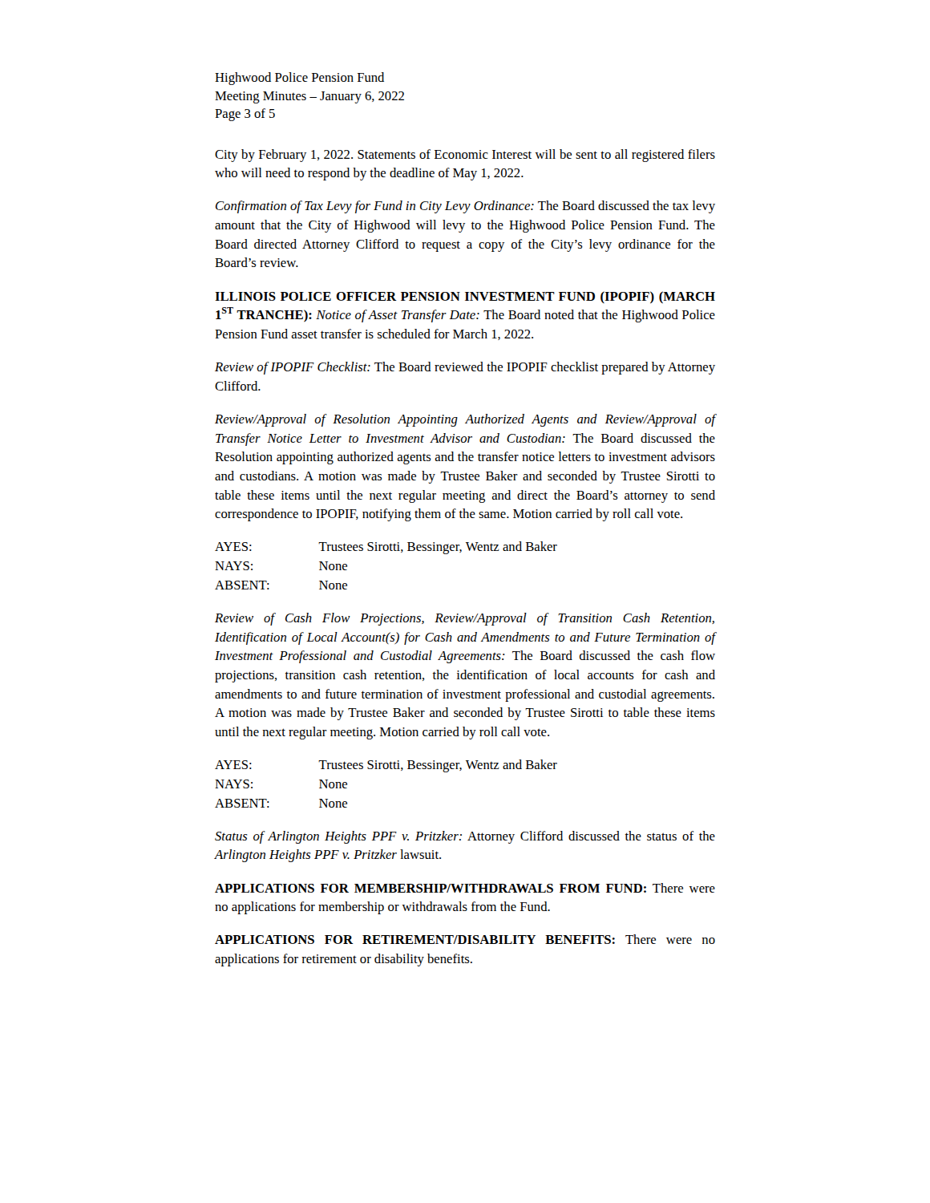Highwood Police Pension Fund
Meeting Minutes – January 6, 2022
Page 3 of 5
City by February 1, 2022. Statements of Economic Interest will be sent to all registered filers who will need to respond by the deadline of May 1, 2022.
Confirmation of Tax Levy for Fund in City Levy Ordinance: The Board discussed the tax levy amount that the City of Highwood will levy to the Highwood Police Pension Fund. The Board directed Attorney Clifford to request a copy of the City’s levy ordinance for the Board’s review.
ILLINOIS POLICE OFFICER PENSION INVESTMENT FUND (IPOPIF) (MARCH 1ST TRANCHE): Notice of Asset Transfer Date: The Board noted that the Highwood Police Pension Fund asset transfer is scheduled for March 1, 2022.
Review of IPOPIF Checklist: The Board reviewed the IPOPIF checklist prepared by Attorney Clifford.
Review/Approval of Resolution Appointing Authorized Agents and Review/Approval of Transfer Notice Letter to Investment Advisor and Custodian: The Board discussed the Resolution appointing authorized agents and the transfer notice letters to investment advisors and custodians. A motion was made by Trustee Baker and seconded by Trustee Sirotti to table these items until the next regular meeting and direct the Board’s attorney to send correspondence to IPOPIF, notifying them of the same. Motion carried by roll call vote.
| AYES: | Trustees Sirotti, Bessinger, Wentz and Baker |
| NAYS: | None |
| ABSENT: | None |
Review of Cash Flow Projections, Review/Approval of Transition Cash Retention, Identification of Local Account(s) for Cash and Amendments to and Future Termination of Investment Professional and Custodial Agreements: The Board discussed the cash flow projections, transition cash retention, the identification of local accounts for cash and amendments to and future termination of investment professional and custodial agreements. A motion was made by Trustee Baker and seconded by Trustee Sirotti to table these items until the next regular meeting. Motion carried by roll call vote.
| AYES: | Trustees Sirotti, Bessinger, Wentz and Baker |
| NAYS: | None |
| ABSENT: | None |
Status of Arlington Heights PPF v. Pritzker: Attorney Clifford discussed the status of the Arlington Heights PPF v. Pritzker lawsuit.
APPLICATIONS FOR MEMBERSHIP/WITHDRAWALS FROM FUND: There were no applications for membership or withdrawals from the Fund.
APPLICATIONS FOR RETIREMENT/DISABILITY BENEFITS: There were no applications for retirement or disability benefits.